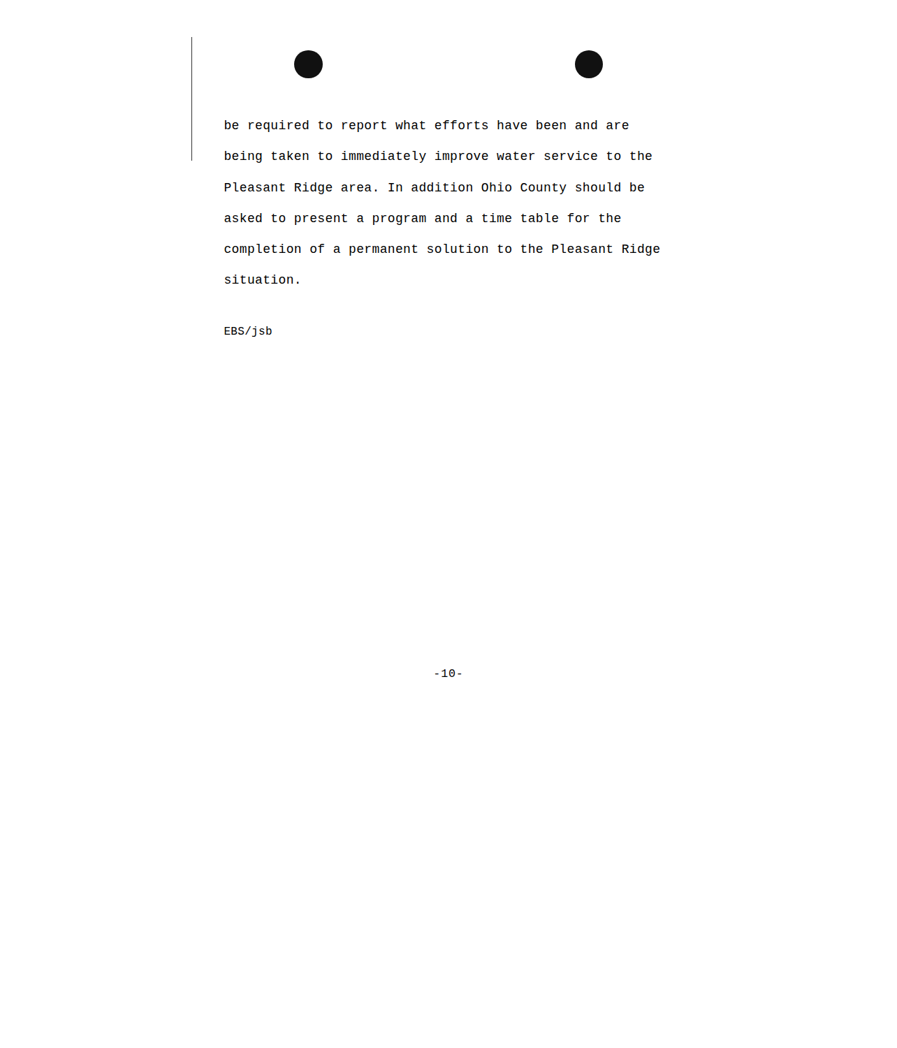be required to report what efforts have been and are being taken to immediately improve water service to the Pleasant Ridge area. In addition Ohio County should be asked to present a program and a time table for the completion of a permanent solution to the Pleasant Ridge situation.
EBS/jsb
-10-